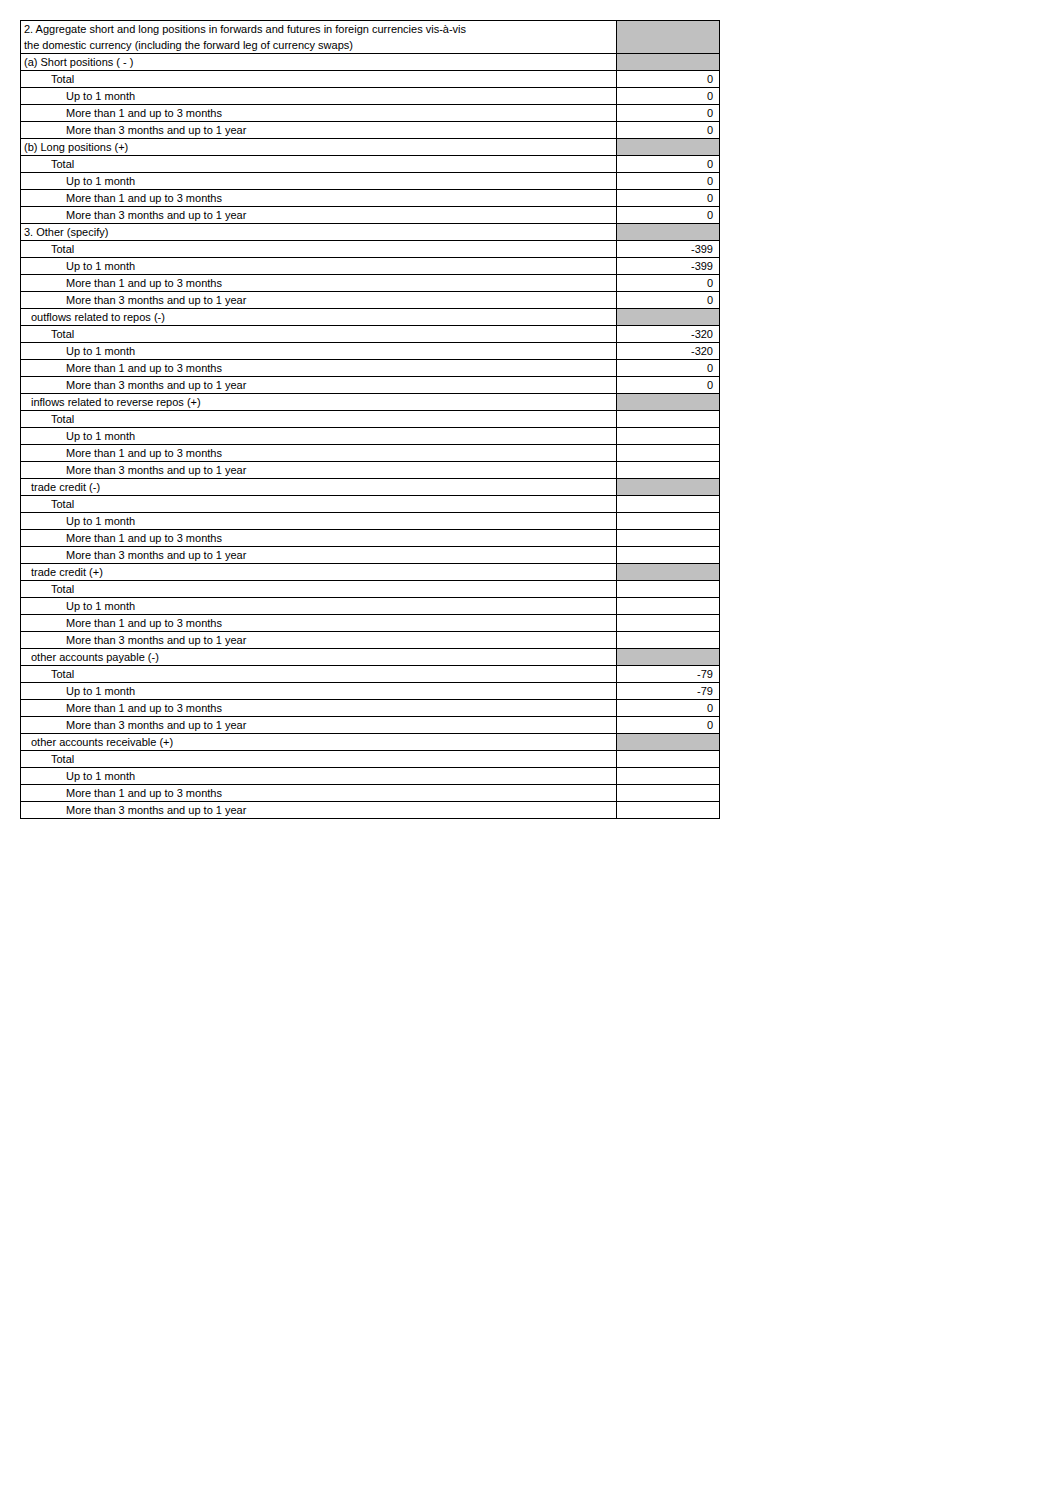| 2. Aggregate short and long positions in forwards and futures in foreign currencies vis-à-vis | |
| the domestic currency (including the forward leg of currency swaps) | |
| (a) Short positions ( - ) | |
| Total | 0 |
| Up to 1 month | 0 |
| More than 1 and up to 3 months | 0 |
| More than 3 months and up to 1 year | 0 |
| (b) Long positions (+) | |
| Total | 0 |
| Up to 1 month | 0 |
| More than 1 and up to 3 months | 0 |
| More than 3 months and up to 1 year | 0 |
| 3. Other (specify) | |
| Total | -399 |
| Up to 1 month | -399 |
| More than 1 and up to 3 months | 0 |
| More than 3 months and up to 1 year | 0 |
| outflows related to repos (-) | |
| Total | -320 |
| Up to 1 month | -320 |
| More than 1 and up to 3 months | 0 |
| More than 3 months and up to 1 year | 0 |
| inflows related to reverse repos (+) | |
| Total | |
| Up to 1 month | |
| More than 1 and up to 3 months | |
| More than 3 months and up to 1 year | |
| trade credit (-) | |
| Total | |
| Up to 1 month | |
| More than 1 and up to 3 months | |
| More than 3 months and up to 1 year | |
| trade credit (+) | |
| Total | |
| Up to 1 month | |
| More than 1 and up to 3 months | |
| More than 3 months and up to 1 year | |
| other accounts payable (-) | |
| Total | -79 |
| Up to 1 month | -79 |
| More than 1 and up to 3 months | 0 |
| More than 3 months and up to 1 year | 0 |
| other accounts receivable (+) | |
| Total | |
| Up to 1 month | |
| More than 1 and up to 3 months | |
| More than 3 months and up to 1 year | |